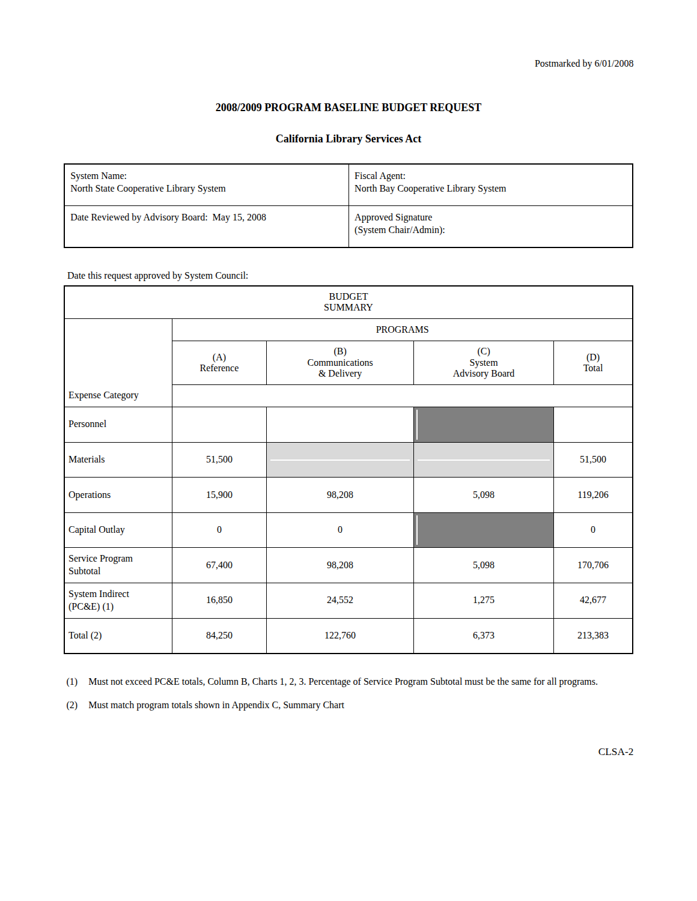Postmarked by 6/01/2008
2008/2009 PROGRAM BASELINE BUDGET REQUEST
California Library Services Act
| System Name: North State Cooperative Library System | Fiscal Agent: North Bay Cooperative Library System |
| Date Reviewed by Advisory Board: May 15, 2008 | Approved Signature (System Chair/Admin): |
Date this request approved by System Council:
| BUDGET SUMMARY |
| | PROGRAMS |
| (A) Reference | (B) Communications & Delivery | (C) System Advisory Board | (D) Total |
| Expense Category | |
| Personnel | | | | |
| Materials | 51,500 | | | 51,500 |
| Operations | 15,900 | 98,208 | 5,098 | 119,206 |
| Capital Outlay | 0 | 0 | | 0 |
| Service Program Subtotal | 67,400 | 98,208 | 5,098 | 170,706 |
| System Indirect (PC&E) (1) | 16,850 | 24,552 | 1,275 | 42,677 |
| Total (2) | 84,250 | 122,760 | 6,373 | 213,383 |
Must not exceed PC&E totals, Column B, Charts 1, 2, 3. Percentage of Service Program Subtotal must be the same for all programs.
Must match program totals shown in Appendix C, Summary Chart
CLSA-2